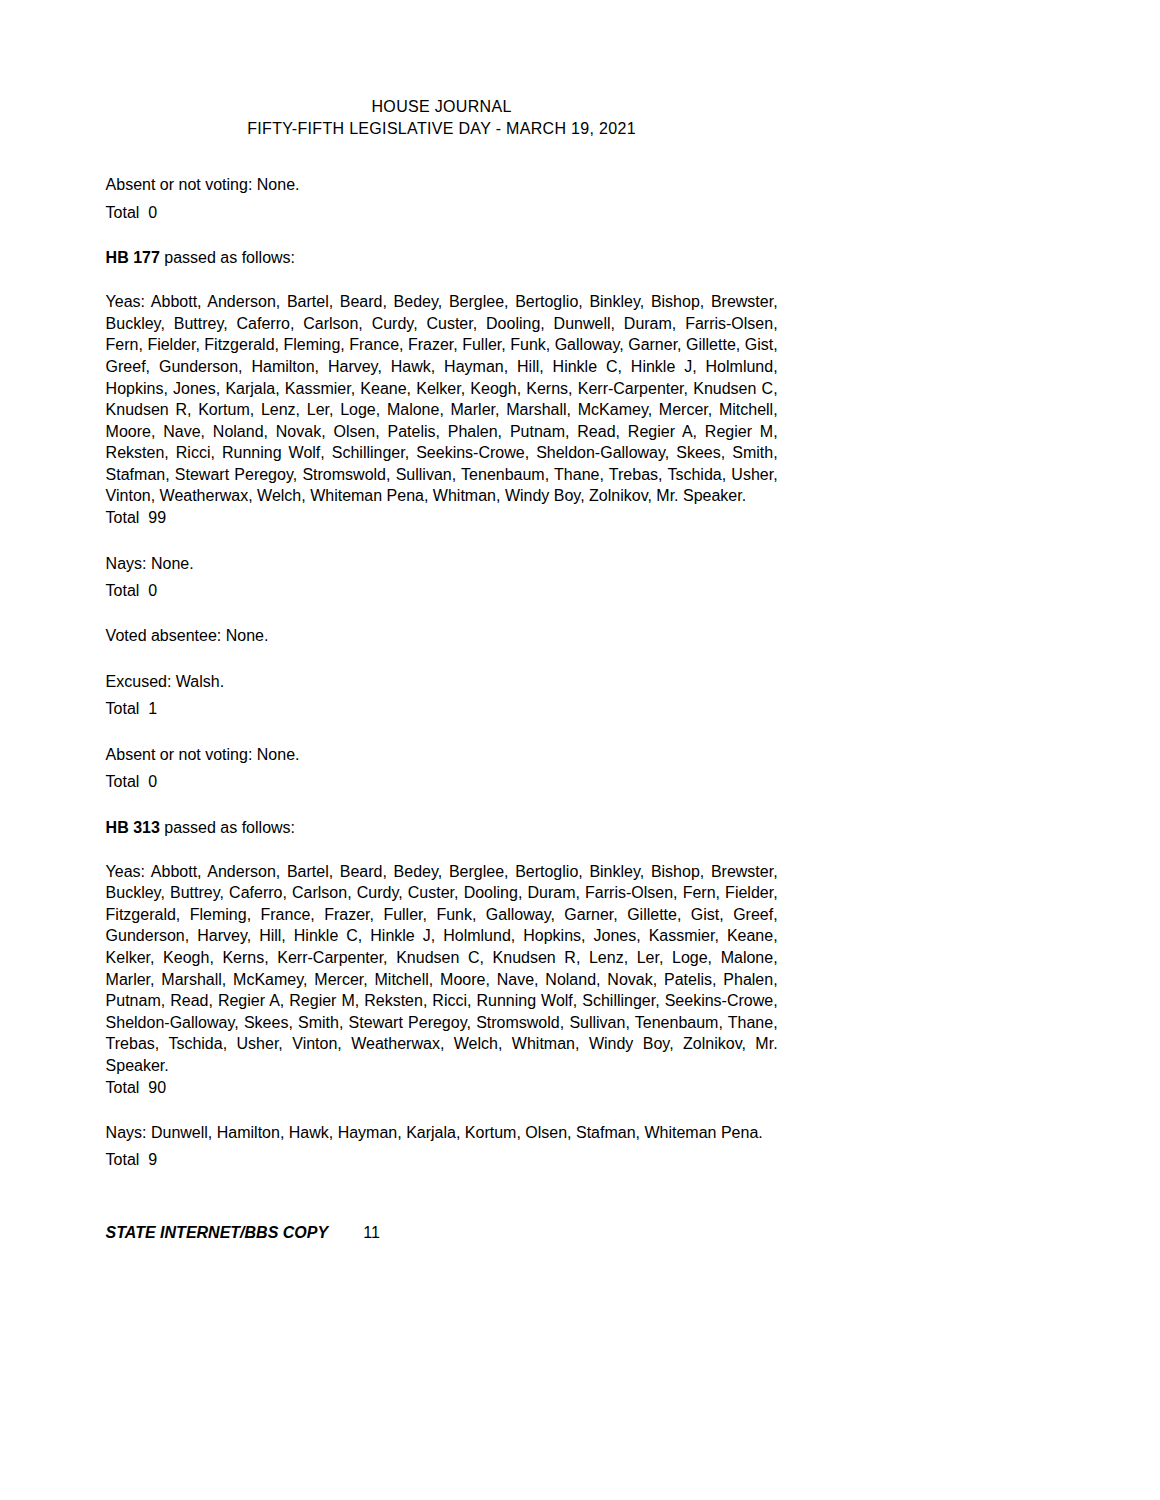HOUSE JOURNAL
FIFTY-FIFTH LEGISLATIVE DAY - MARCH 19, 2021
Absent or not voting: None.
Total 0
HB 177 passed as follows:
Yeas: Abbott, Anderson, Bartel, Beard, Bedey, Berglee, Bertoglio, Binkley, Bishop, Brewster, Buckley, Buttrey, Caferro, Carlson, Curdy, Custer, Dooling, Dunwell, Duram, Farris-Olsen, Fern, Fielder, Fitzgerald, Fleming, France, Frazer, Fuller, Funk, Galloway, Garner, Gillette, Gist, Greef, Gunderson, Hamilton, Harvey, Hawk, Hayman, Hill, Hinkle C, Hinkle J, Holmlund, Hopkins, Jones, Karjala, Kassmier, Keane, Kelker, Keogh, Kerns, Kerr-Carpenter, Knudsen C, Knudsen R, Kortum, Lenz, Ler, Loge, Malone, Marler, Marshall, McKamey, Mercer, Mitchell, Moore, Nave, Noland, Novak, Olsen, Patelis, Phalen, Putnam, Read, Regier A, Regier M, Reksten, Ricci, Running Wolf, Schillinger, Seekins-Crowe, Sheldon-Galloway, Skees, Smith, Stafman, Stewart Peregoy, Stromswold, Sullivan, Tenenbaum, Thane, Trebas, Tschida, Usher, Vinton, Weatherwax, Welch, Whiteman Pena, Whitman, Windy Boy, Zolnikov, Mr. Speaker.
Total 99
Nays: None.
Total 0
Voted absentee: None.
Excused: Walsh.
Total 1
Absent or not voting: None.
Total 0
HB 313 passed as follows:
Yeas: Abbott, Anderson, Bartel, Beard, Bedey, Berglee, Bertoglio, Binkley, Bishop, Brewster, Buckley, Buttrey, Caferro, Carlson, Curdy, Custer, Dooling, Duram, Farris-Olsen, Fern, Fielder, Fitzgerald, Fleming, France, Frazer, Fuller, Funk, Galloway, Garner, Gillette, Gist, Greef, Gunderson, Harvey, Hill, Hinkle C, Hinkle J, Holmlund, Hopkins, Jones, Kassmier, Keane, Kelker, Keogh, Kerns, Kerr-Carpenter, Knudsen C, Knudsen R, Lenz, Ler, Loge, Malone, Marler, Marshall, McKamey, Mercer, Mitchell, Moore, Nave, Noland, Novak, Patelis, Phalen, Putnam, Read, Regier A, Regier M, Reksten, Ricci, Running Wolf, Schillinger, Seekins-Crowe, Sheldon-Galloway, Skees, Smith, Stewart Peregoy, Stromswold, Sullivan, Tenenbaum, Thane, Trebas, Tschida, Usher, Vinton, Weatherwax, Welch, Whitman, Windy Boy, Zolnikov, Mr. Speaker.
Total 90
Nays: Dunwell, Hamilton, Hawk, Hayman, Karjala, Kortum, Olsen, Stafman, Whiteman Pena.
Total 9
STATE INTERNET/BBS COPY 11